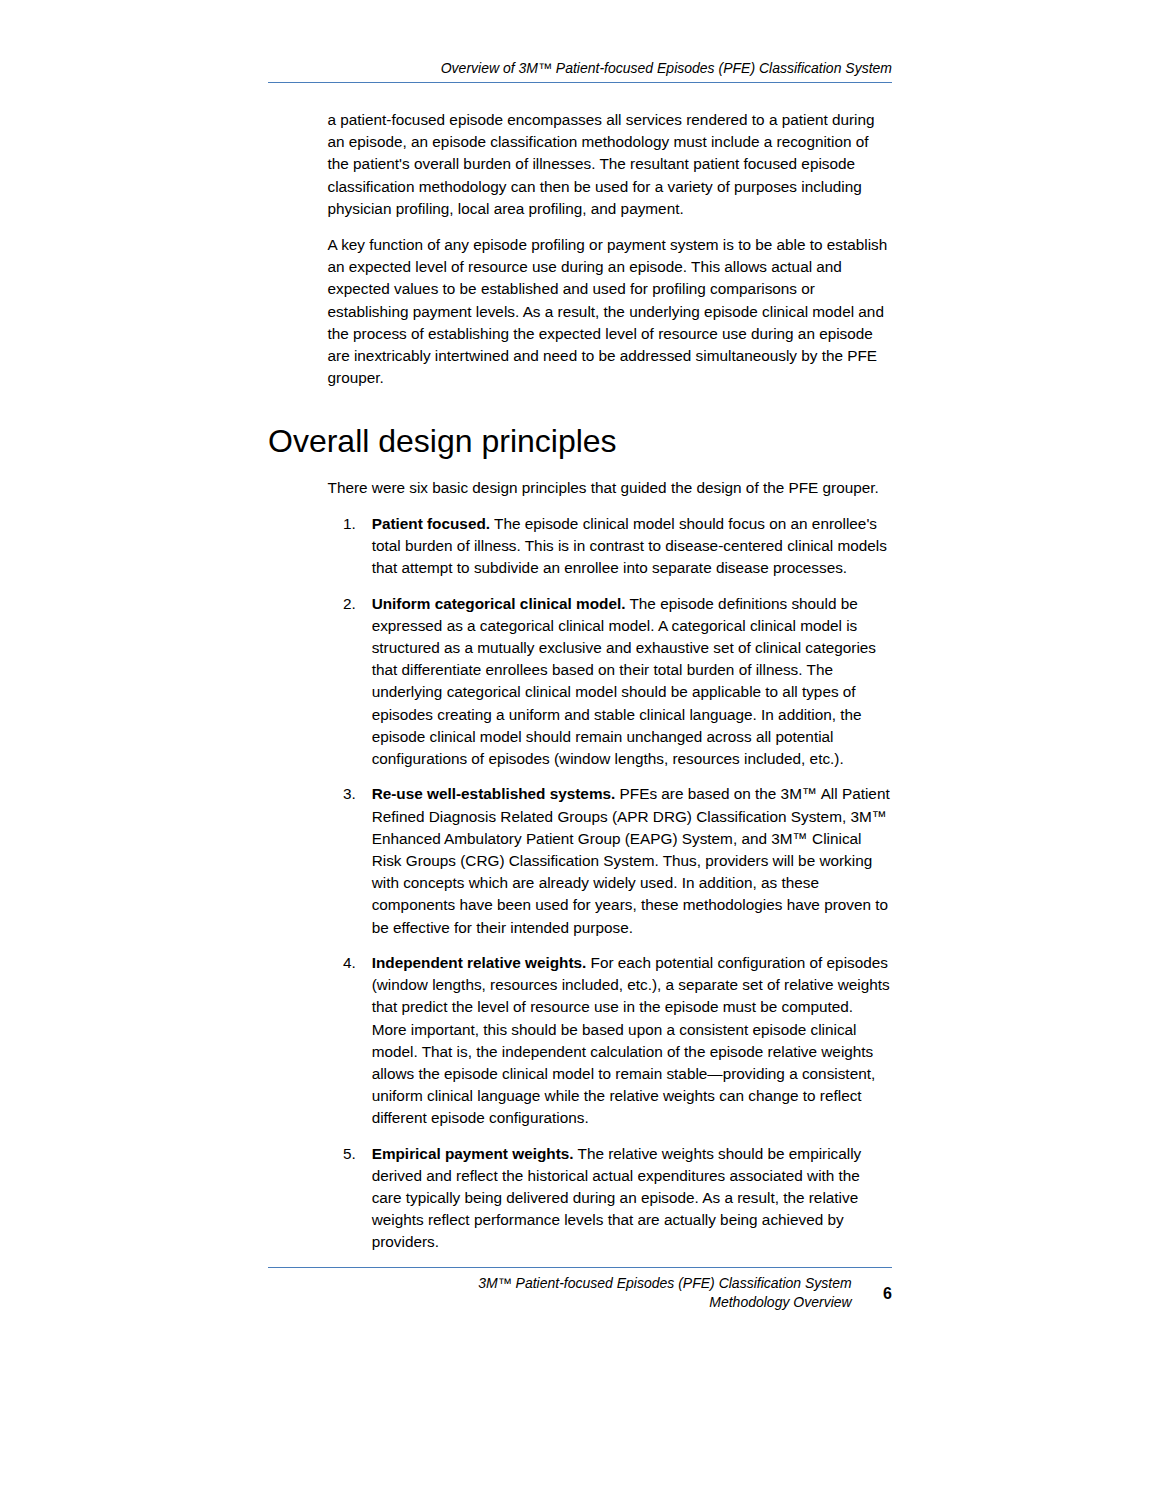Overview of 3M™ Patient-focused Episodes (PFE) Classification System
a patient-focused episode encompasses all services rendered to a patient during an episode, an episode classification methodology must include a recognition of the patient's overall burden of illnesses. The resultant patient focused episode classification methodology can then be used for a variety of purposes including physician profiling, local area profiling, and payment.
A key function of any episode profiling or payment system is to be able to establish an expected level of resource use during an episode. This allows actual and expected values to be established and used for profiling comparisons or establishing payment levels. As a result, the underlying episode clinical model and the process of establishing the expected level of resource use during an episode are inextricably intertwined and need to be addressed simultaneously by the PFE grouper.
Overall design principles
There were six basic design principles that guided the design of the PFE grouper.
Patient focused. The episode clinical model should focus on an enrollee's total burden of illness. This is in contrast to disease-centered clinical models that attempt to subdivide an enrollee into separate disease processes.
Uniform categorical clinical model. The episode definitions should be expressed as a categorical clinical model. A categorical clinical model is structured as a mutually exclusive and exhaustive set of clinical categories that differentiate enrollees based on their total burden of illness. The underlying categorical clinical model should be applicable to all types of episodes creating a uniform and stable clinical language. In addition, the episode clinical model should remain unchanged across all potential configurations of episodes (window lengths, resources included, etc.).
Re-use well-established systems. PFEs are based on the 3M™ All Patient Refined Diagnosis Related Groups (APR DRG) Classification System, 3M™ Enhanced Ambulatory Patient Group (EAPG) System, and 3M™ Clinical Risk Groups (CRG) Classification System. Thus, providers will be working with concepts which are already widely used. In addition, as these components have been used for years, these methodologies have proven to be effective for their intended purpose.
Independent relative weights. For each potential configuration of episodes (window lengths, resources included, etc.), a separate set of relative weights that predict the level of resource use in the episode must be computed. More important, this should be based upon a consistent episode clinical model. That is, the independent calculation of the episode relative weights allows the episode clinical model to remain stable—providing a consistent, uniform clinical language while the relative weights can change to reflect different episode configurations.
Empirical payment weights. The relative weights should be empirically derived and reflect the historical actual expenditures associated with the care typically being delivered during an episode. As a result, the relative weights reflect performance levels that are actually being achieved by providers.
3M™ Patient-focused Episodes (PFE) Classification System
Methodology Overview 6